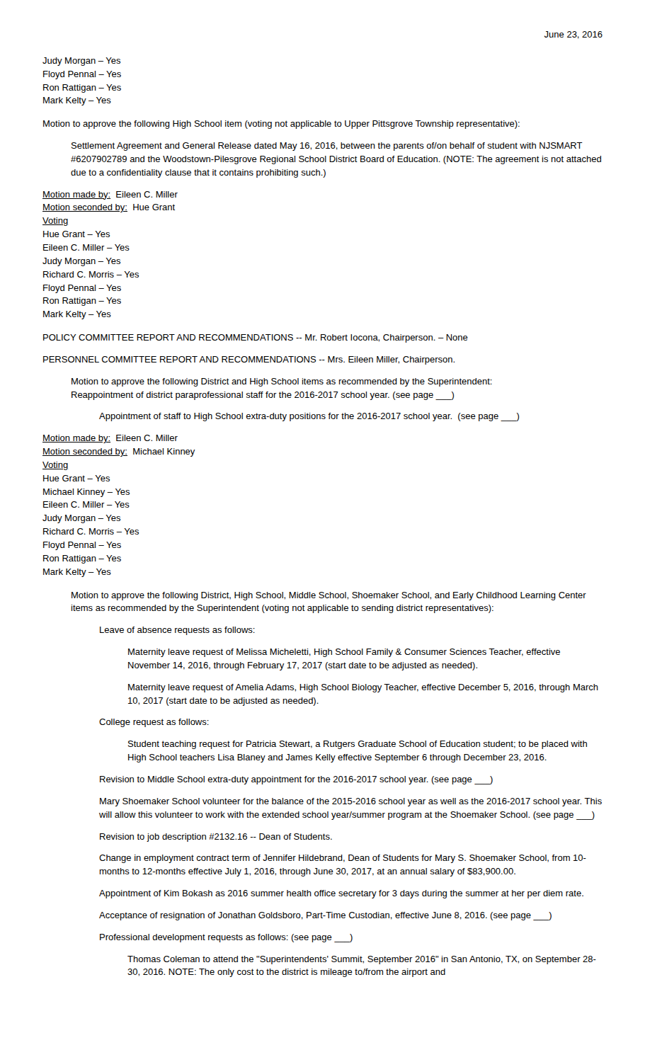June 23, 2016
Judy Morgan – Yes
Floyd Pennal – Yes
Ron Rattigan – Yes
Mark Kelty – Yes
Motion to approve the following High School item (voting not applicable to Upper Pittsgrove Township representative):
Settlement Agreement and General Release dated May 16, 2016, between the parents of/on behalf of student with NJSMART #6207902789 and the Woodstown-Pilesgrove Regional School District Board of Education. (NOTE: The agreement is not attached due to a confidentiality clause that it contains prohibiting such.)
Motion made by: Eileen C. Miller
Motion seconded by: Hue Grant
Voting
Hue Grant – Yes
Eileen C. Miller – Yes
Judy Morgan – Yes
Richard C. Morris – Yes
Floyd Pennal – Yes
Ron Rattigan – Yes
Mark Kelty – Yes
POLICY COMMITTEE REPORT AND RECOMMENDATIONS -- Mr. Robert Iocona, Chairperson. – None
PERSONNEL COMMITTEE REPORT AND RECOMMENDATIONS -- Mrs. Eileen Miller, Chairperson.
Motion to approve the following District and High School items as recommended by the Superintendent:
Reappointment of district paraprofessional staff for the 2016-2017 school year. (see page ___)
Appointment of staff to High School extra-duty positions for the 2016-2017 school year. (see page ___)
Motion made by: Eileen C. Miller
Motion seconded by: Michael Kinney
Voting
Hue Grant – Yes
Michael Kinney – Yes
Eileen C. Miller – Yes
Judy Morgan – Yes
Richard C. Morris – Yes
Floyd Pennal – Yes
Ron Rattigan – Yes
Mark Kelty – Yes
Motion to approve the following District, High School, Middle School, Shoemaker School, and Early Childhood Learning Center items as recommended by the Superintendent (voting not applicable to sending district representatives):
Leave of absence requests as follows:
Maternity leave request of Melissa Micheletti, High School Family & Consumer Sciences Teacher, effective November 14, 2016, through February 17, 2017 (start date to be adjusted as needed).
Maternity leave request of Amelia Adams, High School Biology Teacher, effective December 5, 2016, through March 10, 2017 (start date to be adjusted as needed).
College request as follows:
Student teaching request for Patricia Stewart, a Rutgers Graduate School of Education student; to be placed with High School teachers Lisa Blaney and James Kelly effective September 6 through December 23, 2016.
Revision to Middle School extra-duty appointment for the 2016-2017 school year. (see page ___)
Mary Shoemaker School volunteer for the balance of the 2015-2016 school year as well as the 2016-2017 school year. This will allow this volunteer to work with the extended school year/summer program at the Shoemaker School. (see page ___)
Revision to job description #2132.16 -- Dean of Students.
Change in employment contract term of Jennifer Hildebrand, Dean of Students for Mary S. Shoemaker School, from 10-months to 12-months effective July 1, 2016, through June 30, 2017, at an annual salary of $83,900.00.
Appointment of Kim Bokash as 2016 summer health office secretary for 3 days during the summer at her per diem rate.
Acceptance of resignation of Jonathan Goldsboro, Part-Time Custodian, effective June 8, 2016. (see page ___)
Professional development requests as follows: (see page ___)
Thomas Coleman to attend the "Superintendents' Summit, September 2016" in San Antonio, TX, on September 28-30, 2016. NOTE: The only cost to the district is mileage to/from the airport and